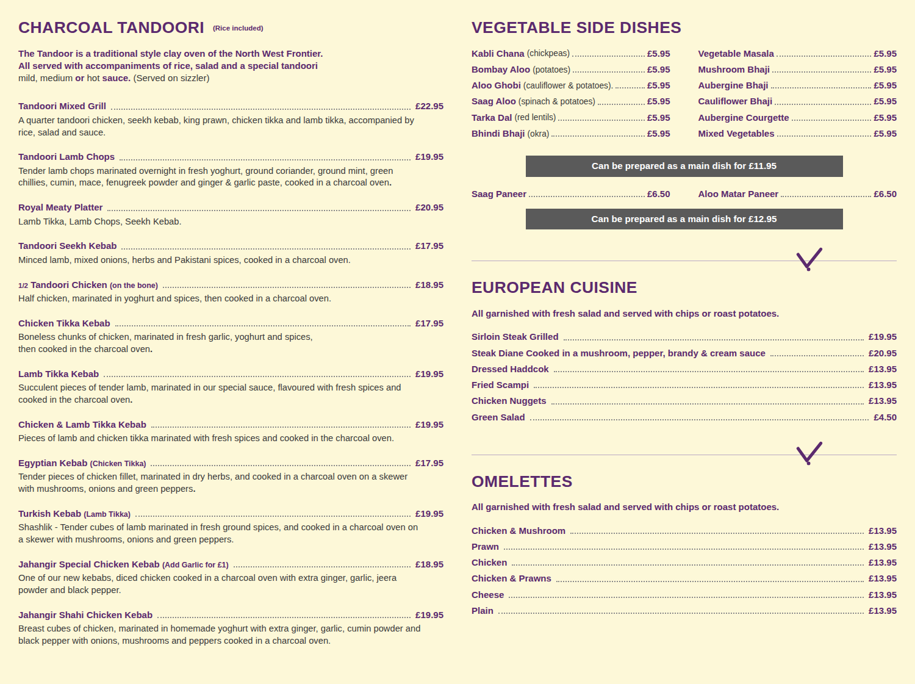Charcoal Tandoori (Rice included)
The Tandoor is a traditional style clay oven of the North West Frontier.
All served with accompaniments of rice, salad and a special tandoori
mild, medium or hot sauce. (Served on sizzler)
Tandoori Mixed Grill £22.95
A quarter tandoori chicken, seekh kebab, king prawn, chicken tikka and lamb tikka, accompanied by rice, salad and sauce.
Tandoori Lamb Chops £19.95
Tender lamb chops marinated overnight in fresh yoghurt, ground coriander, ground mint, green chillies, cumin, mace, fenugreek powder and ginger & garlic paste, cooked in a charcoal oven.
Royal Meaty Platter £20.95
Lamb Tikka, Lamb Chops, Seekh Kebab.
Tandoori Seekh Kebab £17.95
Minced lamb, mixed onions, herbs and Pakistani spices, cooked in a charcoal oven.
1/2 Tandoori Chicken (on the bone) £18.95
Half chicken, marinated in yoghurt and spices, then cooked in a charcoal oven.
Chicken Tikka Kebab £17.95
Boneless chunks of chicken, marinated in fresh garlic, yoghurt and spices,
then cooked in the charcoal oven.
Lamb Tikka Kebab £19.95
Succulent pieces of tender lamb, marinated in our special sauce, flavoured with fresh spices and cooked in the charcoal oven.
Chicken & Lamb Tikka Kebab £19.95
Pieces of lamb and chicken tikka marinated with fresh spices and cooked in the charcoal oven.
Egyptian Kebab (Chicken Tikka) £17.95
Tender pieces of chicken fillet, marinated in dry herbs, and cooked in a charcoal oven on a skewer with mushrooms, onions and green peppers.
Turkish Kebab (Lamb Tikka) £19.95
Shashlik - Tender cubes of lamb marinated in fresh ground spices, and cooked in a charcoal oven on a skewer with mushrooms, onions and green peppers.
Jahangir Special Chicken Kebab (Add Garlic for £1) £18.95
One of our new kebabs, diced chicken cooked in a charcoal oven with extra ginger, garlic, jeera powder and black pepper.
Jahangir Shahi Chicken Kebab £19.95
Breast cubes of chicken, marinated in homemade yoghurt with extra ginger, garlic, cumin powder and black pepper with onions, mushrooms and peppers cooked in a charcoal oven.
Vegetable Side Dishes
Kabli Chana(chickpeas) £5.95
Vegetable Masala £5.95
Bombay Aloo(potatoes) £5.95
Mushroom Bhaji £5.95
Aloo Ghobi(cauliflower & potatoes). £5.95
Aubergine Bhaji £5.95
Saag Aloo(spinach & potatoes) £5.95
Cauliflower Bhaji £5.95
Tarka Dal(red lentils) £5.95
Aubergine Courgette £5.95
Bhindi Bhaji(okra) £5.95
Mixed Vegetables £5.95
Can be prepared as a main dish for £11.95
Saag Paneer £6.50
Aloo Matar Paneer £6.50
Can be prepared as a main dish for £12.95
European Cuisine
All garnished with fresh salad and served with chips or roast potatoes.
Sirloin Steak Grilled £19.95
Steak Diane Cooked in a mushroom, pepper, brandy & cream sauce £20.95
Dressed Haddcok £13.95
Fried Scampi £13.95
Chicken Nuggets £13.95
Green Salad £4.50
Omelettes
All garnished with fresh salad and served with chips or roast potatoes.
Chicken & Mushroom £13.95
Prawn £13.95
Chicken £13.95
Chicken & Prawns £13.95
Cheese £13.95
Plain £13.95